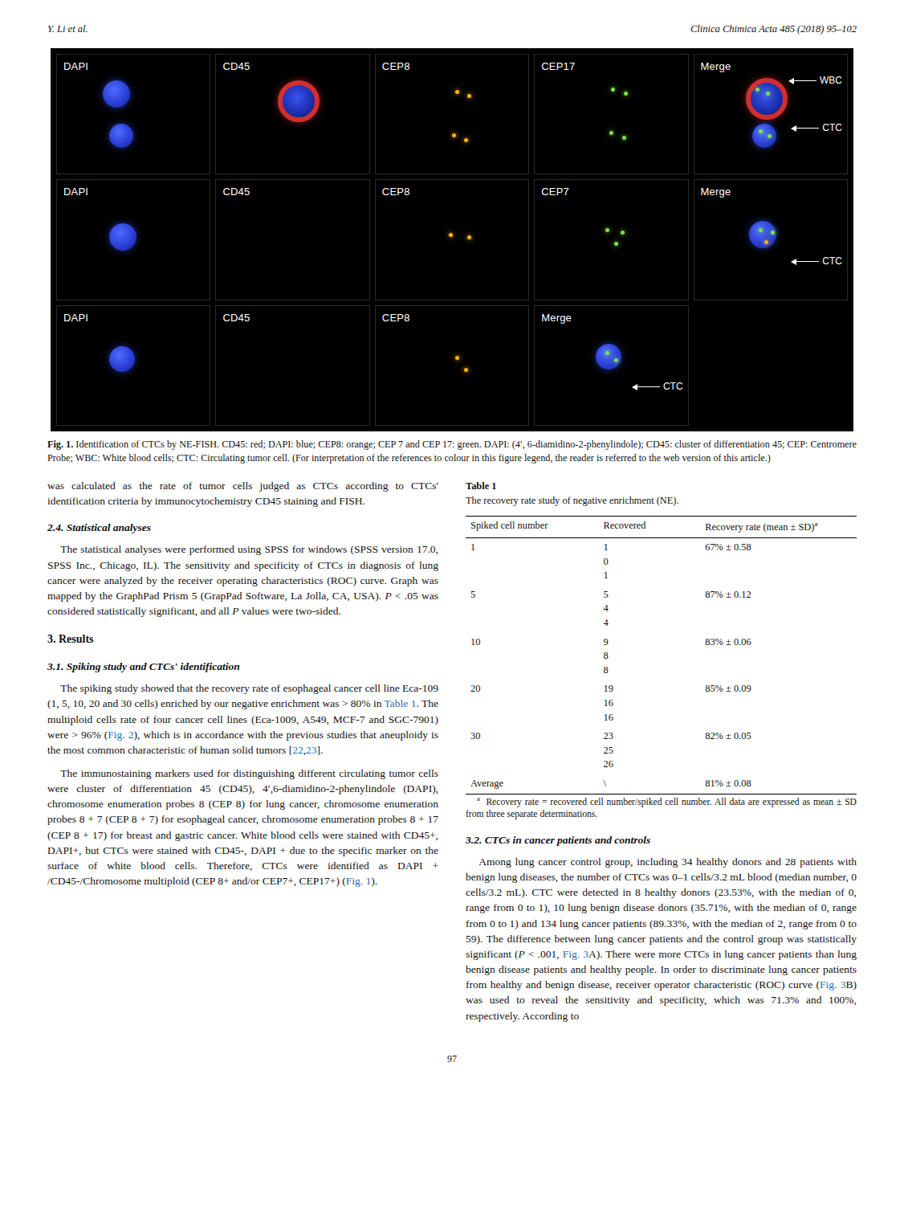Y. Li et al.
Clinica Chimica Acta 485 (2018) 95–102
DAPI
CD45
CEP8
CEP17
Merge WBC CTC
DAPI
CD45
CEP8
CEP7
Merge CTC
DAPI
CD45
CEP8
Merge CTC
Fig. 1. Identification of CTCs by NE-FISH. CD45: red; DAPI: blue; CEP8: orange; CEP 7 and CEP 17: green. DAPI: (4′, 6-diamidino-2-phenylindole); CD45: cluster of differentiation 45; CEP: Centromere Probe; WBC: White blood cells; CTC: Circulating tumor cell. (For interpretation of the references to colour in this figure legend, the reader is referred to the web version of this article.)
was calculated as the rate of tumor cells judged as CTCs according to CTCs' identification criteria by immunocytochemistry CD45 staining and FISH.
2.4. Statistical analyses
The statistical analyses were performed using SPSS for windows (SPSS version 17.0, SPSS Inc., Chicago, IL). The sensitivity and specificity of CTCs in diagnosis of lung cancer were analyzed by the receiver operating characteristics (ROC) curve. Graph was mapped by the GraphPad Prism 5 (GrapPad Software, La Jolla, CA, USA). P < .05 was considered statistically significant, and all P values were two-sided.
3. Results
3.1. Spiking study and CTCs' identification
The spiking study showed that the recovery rate of esophageal cancer cell line Eca-109 (1, 5, 10, 20 and 30 cells) enriched by our negative enrichment was > 80% in Table 1. The multiploid cells rate of four cancer cell lines (Eca-1009, A549, MCF-7 and SGC-7901) were > 96% (Fig. 2), which is in accordance with the previous studies that aneuploidy is the most common characteristic of human solid tumors [22,23].
The immunostaining markers used for distinguishing different circulating tumor cells were cluster of differentiation 45 (CD45), 4′,6-diamidino-2-phenylindole (DAPI), chromosome enumeration probes 8 (CEP 8) for lung cancer, chromosome enumeration probes 8 + 7 (CEP 8 + 7) for esophageal cancer, chromosome enumeration probes 8 + 17 (CEP 8 + 17) for breast and gastric cancer. White blood cells were stained with CD45+, DAPI+, but CTCs were stained with CD45-, DAPI + due to the specific marker on the surface of white blood cells. Therefore, CTCs were identified as DAPI + /CD45-/Chromosome multiploid (CEP 8+ and/or CEP7+, CEP17+) (Fig. 1).
Table 1
The recovery rate study of negative enrichment (NE).
| Spiked cell number | Recovered | Recovery rate (mean ± SD) a |
| --- | --- | --- |
| 1 | 1 0 1 | 67% ± 0.58 |
| 5 | 5 4 4 | 87% ± 0.12 |
| 10 | 9 8 8 | 83% ± 0.06 |
| 20 | 19 16 16 | 85% ± 0.09 |
| 30 | 23 25 26 | 82% ± 0.05 |
| Average | \ | 81% ± 0.08 |
a Recovery rate = recovered cell number/spiked cell number. All data are expressed as mean ± SD from three separate determinations.
3.2. CTCs in cancer patients and controls
Among lung cancer control group, including 34 healthy donors and 28 patients with benign lung diseases, the number of CTCs was 0–1 cells/3.2 mL blood (median number, 0 cells/3.2 mL). CTC were detected in 8 healthy donors (23.53%, with the median of 0, range from 0 to 1), 10 lung benign disease donors (35.71%, with the median of 0, range from 0 to 1) and 134 lung cancer patients (89.33%, with the median of 2, range from 0 to 59). The difference between lung cancer patients and the control group was statistically significant (P < .001, Fig. 3 A). There were more CTCs in lung cancer patients than lung benign disease patients and healthy people. In order to discriminate lung cancer patients from healthy and benign disease, receiver operator characteristic (ROC) curve (Fig. 3 B) was used to reveal the sensitivity and specificity, which was 71.3% and 100%, respectively. According to
97